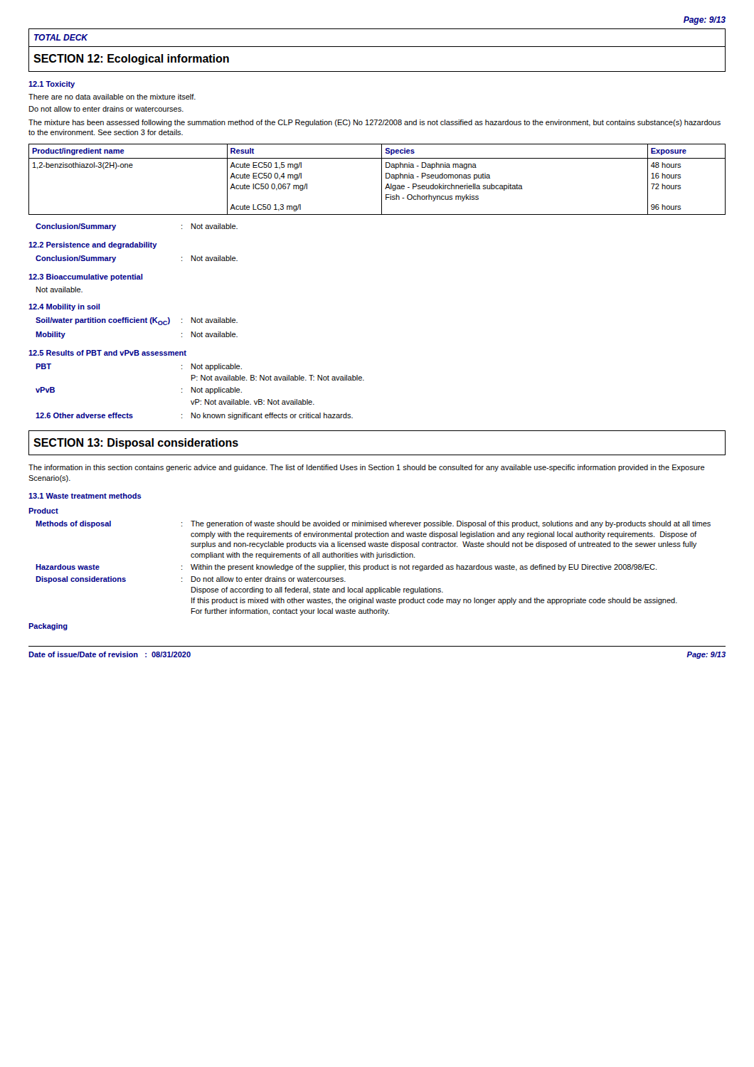Page: 9/13
TOTAL DECK
SECTION 12: Ecological information
12.1 Toxicity
There are no data available on the mixture itself.
Do not allow to enter drains or watercourses.
The mixture has been assessed following the summation method of the CLP Regulation (EC) No 1272/2008 and is not classified as hazardous to the environment, but contains substance(s) hazardous to the environment. See section 3 for details.
| Product/ingredient name | Result | Species | Exposure |
| --- | --- | --- | --- |
| 1,2-benzisothiazol-3(2H)-one | Acute EC50 1,5 mg/l Acute EC50 0,4 mg/l Acute IC50 0,067 mg/l Acute LC50 1,3 mg/l | Daphnia - Daphnia magna Daphnia - Pseudomonas putia Algae - Pseudokirchneriella subcapitata Fish - Ochorhyncus mykiss | 48 hours 16 hours 72 hours 96 hours |
| Conclusion/Summary | : | Not available. |
12.2 Persistence and degradability
| Conclusion/Summary | : | Not available. |
12.3 Bioaccumulative potential
Not available.
12.4 Mobility in soil
| Soil/water partition coefficient (K OC ) | : | Not available. |
| Mobility | : | Not available. |
12.5 Results of PBT and vPvB assessment
| PBT | : | Not applicable. |
| | | P: Not available. B: Not available. T: Not available. |
| vPvB | : | Not applicable. |
| | | vP: Not available. vB: Not available. |
| 12.6 Other adverse effects | : | No known significant effects or critical hazards. |
SECTION 13: Disposal considerations
The information in this section contains generic advice and guidance. The list of Identified Uses in Section 1 should be consulted for any available use-specific information provided in the Exposure Scenario(s).
13.1 Waste treatment methods
Product
| Methods of disposal | : | The generation of waste should be avoided or minimised wherever possible. Disposal of this product, solutions and any by-products should at all times comply with the requirements of environmental protection and waste disposal legislation and any regional local authority requirements. Dispose of surplus and non-recyclable products via a licensed waste disposal contractor. Waste should not be disposed of untreated to the sewer unless fully compliant with the requirements of all authorities with jurisdiction. |
| Hazardous waste | : | Within the present knowledge of the supplier, this product is not regarded as hazardous waste, as defined by EU Directive 2008/98/EC. |
| Disposal considerations | : | Do not allow to enter drains or watercourses. Dispose of according to all federal, state and local applicable regulations. If this product is mixed with other wastes, the original waste product code may no longer apply and the appropriate code should be assigned. For further information, contact your local waste authority. |
Packaging
Date of issue/Date of revision : 08/31/2020
Page: 9/13